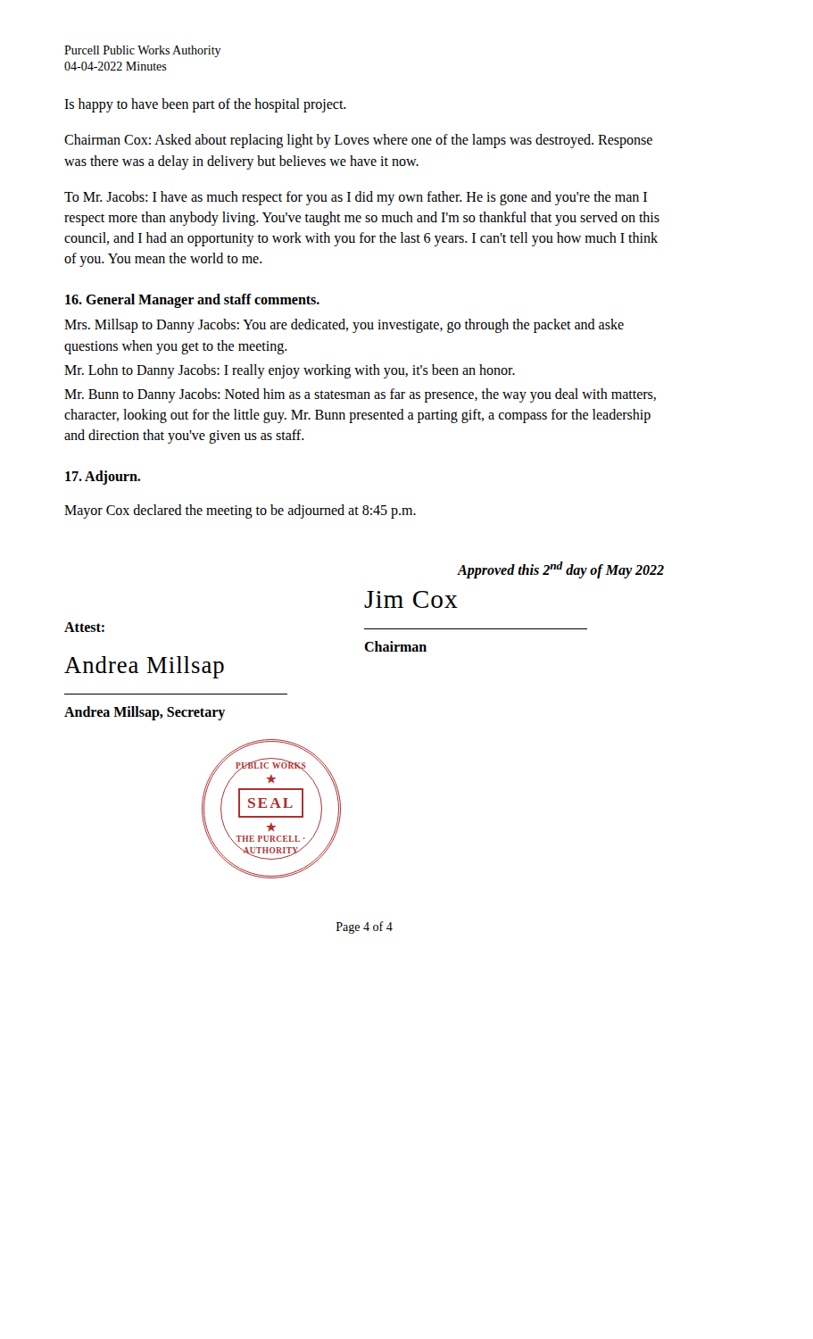Purcell Public Works Authority
04-04-2022 Minutes
Is happy to have been part of the hospital project.
Chairman Cox: Asked about replacing light by Loves where one of the lamps was destroyed. Response was there was a delay in delivery but believes we have it now.
To Mr. Jacobs: I have as much respect for you as I did my own father. He is gone and you're the man I respect more than anybody living. You've taught me so much and I'm so thankful that you served on this council, and I had an opportunity to work with you for the last 6 years. I can't tell you how much I think of you. You mean the world to me.
16. General Manager and staff comments.
Mrs. Millsap to Danny Jacobs: You are dedicated, you investigate, go through the packet and aske questions when you get to the meeting.
Mr. Lohn to Danny Jacobs: I really enjoy working with you, it's been an honor.
Mr. Bunn to Danny Jacobs: Noted him as a statesman as far as presence, the way you deal with matters, character, looking out for the little guy. Mr. Bunn presented a parting gift, a compass for the leadership and direction that you've given us as staff.
17. Adjourn.
Mayor Cox declared the meeting to be adjourned at 8:45 p.m.
Approved this 2nd day of May 2022
| Attest: Andrea Millsap Andrea Millsap, Secretary | Jim Cox Chairman |
PUBLIC WORKS
★
SEAL
★
THE PURCELL · AUTHORITY
Page 4 of 4